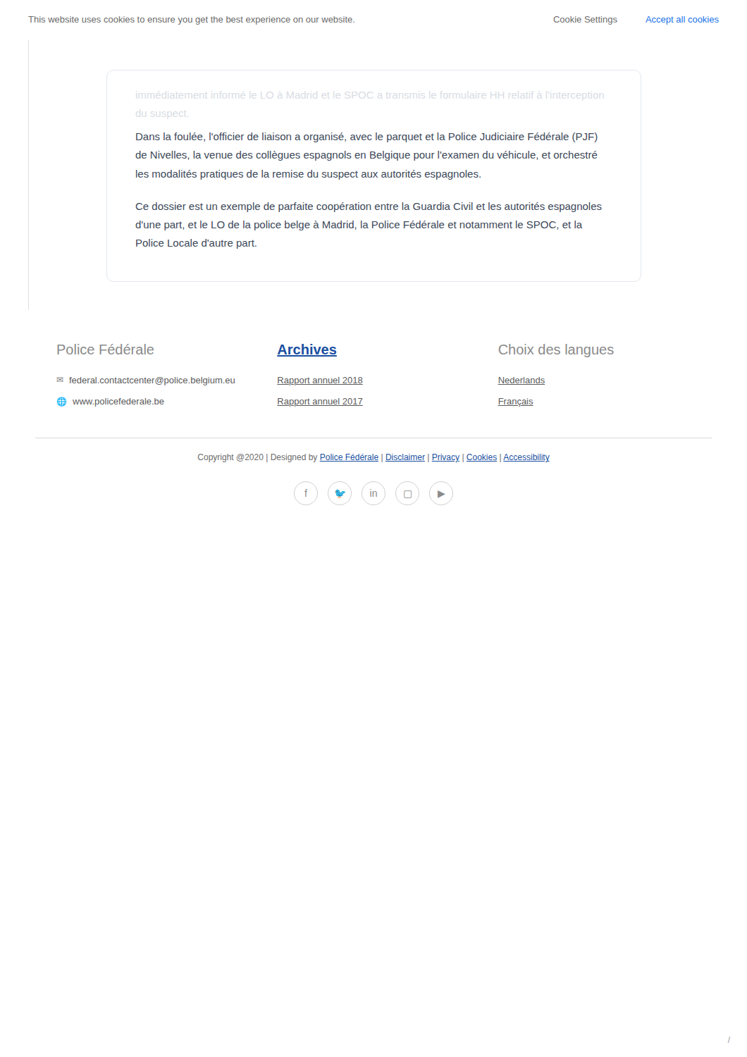This website uses cookies to ensure you get the best experience on our website.
Cookie Settings Accept all cookies
immédiatement informé le LO à Madrid et le SPOC a transmis le formulaire HH relatif à l'interception du suspect.
Dans la foulée, l'officier de liaison a organisé, avec le parquet et la Police Judiciaire Fédérale (PJF) de Nivelles, la venue des collègues espagnols en Belgique pour l'examen du véhicule, et orchestré les modalités pratiques de la remise du suspect aux autorités espagnoles.
Ce dossier est un exemple de parfaite coopération entre la Guardia Civil et les autorités espagnoles d'une part, et le LO de la police belge à Madrid, la Police Fédérale et notamment le SPOC, et la Police Locale d'autre part.
Police Fédérale
✉ federal.contactcenter@police.belgium.eu
🌐 www.policefederale.be
Archives
Rapport annuel 2018
Rapport annuel 2017
Choix des langues
Nederlands
Français
Copyright @2020 | Designed by Police Fédérale | Disclaimer | Privacy | Cookies | Accessibility
f 🐦 in ▢ ▶
/